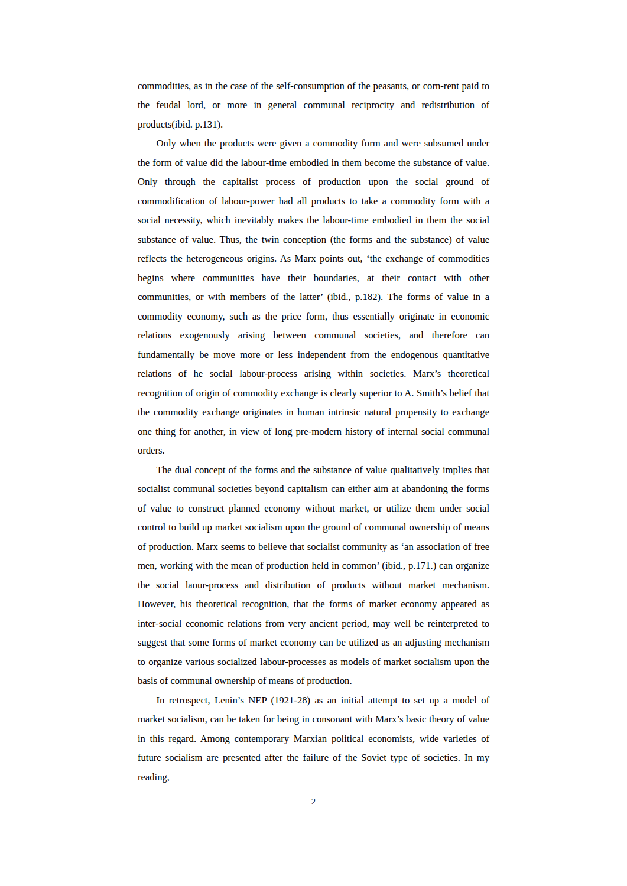commodities, as in the case of the self-consumption of the peasants, or corn-rent paid to the feudal lord, or more in general communal reciprocity and redistribution of products(ibid. p.131).
Only when the products were given a commodity form and were subsumed under the form of value did the labour-time embodied in them become the substance of value. Only through the capitalist process of production upon the social ground of commodification of labour-power had all products to take a commodity form with a social necessity, which inevitably makes the labour-time embodied in them the social substance of value. Thus, the twin conception (the forms and the substance) of value reflects the heterogeneous origins. As Marx points out, ‘the exchange of commodities begins where communities have their boundaries, at their contact with other communities, or with members of the latter’ (ibid., p.182). The forms of value in a commodity economy, such as the price form, thus essentially originate in economic relations exogenously arising between communal societies, and therefore can fundamentally be move more or less independent from the endogenous quantitative relations of he social labour-process arising within societies. Marx’s theoretical recognition of origin of commodity exchange is clearly superior to A. Smith’s belief that the commodity exchange originates in human intrinsic natural propensity to exchange one thing for another, in view of long pre-modern history of internal social communal orders.
The dual concept of the forms and the substance of value qualitatively implies that socialist communal societies beyond capitalism can either aim at abandoning the forms of value to construct planned economy without market, or utilize them under social control to build up market socialism upon the ground of communal ownership of means of production. Marx seems to believe that socialist community as ‘an association of free men, working with the mean of production held in common’ (ibid., p.171.) can organize the social laour-process and distribution of products without market mechanism. However, his theoretical recognition, that the forms of market economy appeared as inter-social economic relations from very ancient period, may well be reinterpreted to suggest that some forms of market economy can be utilized as an adjusting mechanism to organize various socialized labour-processes as models of market socialism upon the basis of communal ownership of means of production.
In retrospect, Lenin’s NEP (1921-28) as an initial attempt to set up a model of market socialism, can be taken for being in consonant with Marx’s basic theory of value in this regard. Among contemporary Marxian political economists, wide varieties of future socialism are presented after the failure of the Soviet type of societies. In my reading,
2